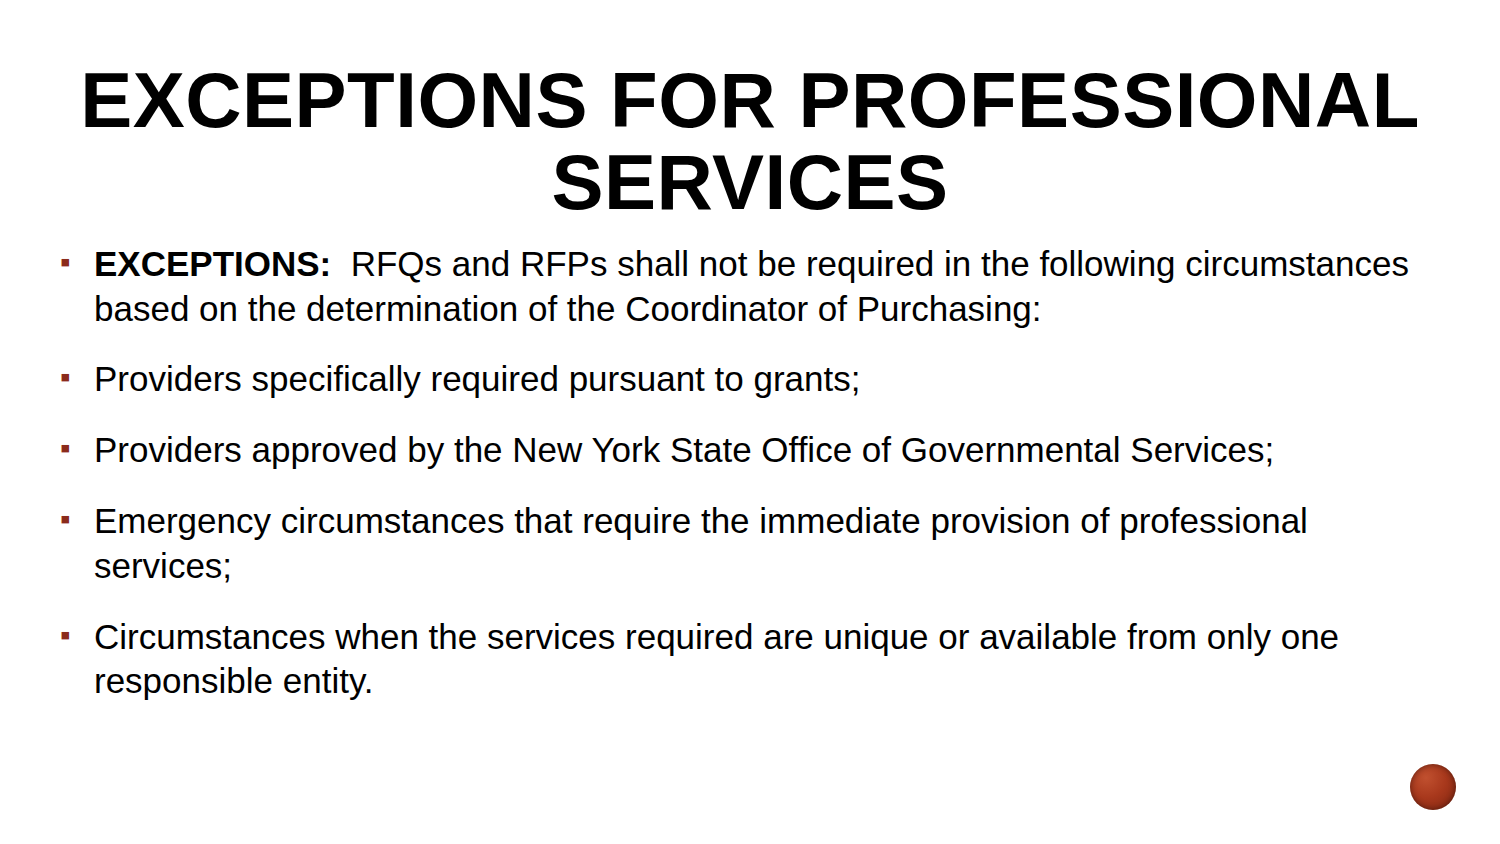Exceptions for Professional Services
EXCEPTIONS: RFQs and RFPs shall not be required in the following circumstances based on the determination of the Coordinator of Purchasing:
Providers specifically required pursuant to grants;
Providers approved by the New York State Office of Governmental Services;
Emergency circumstances that require the immediate provision of professional services;
Circumstances when the services required are unique or available from only one responsible entity.